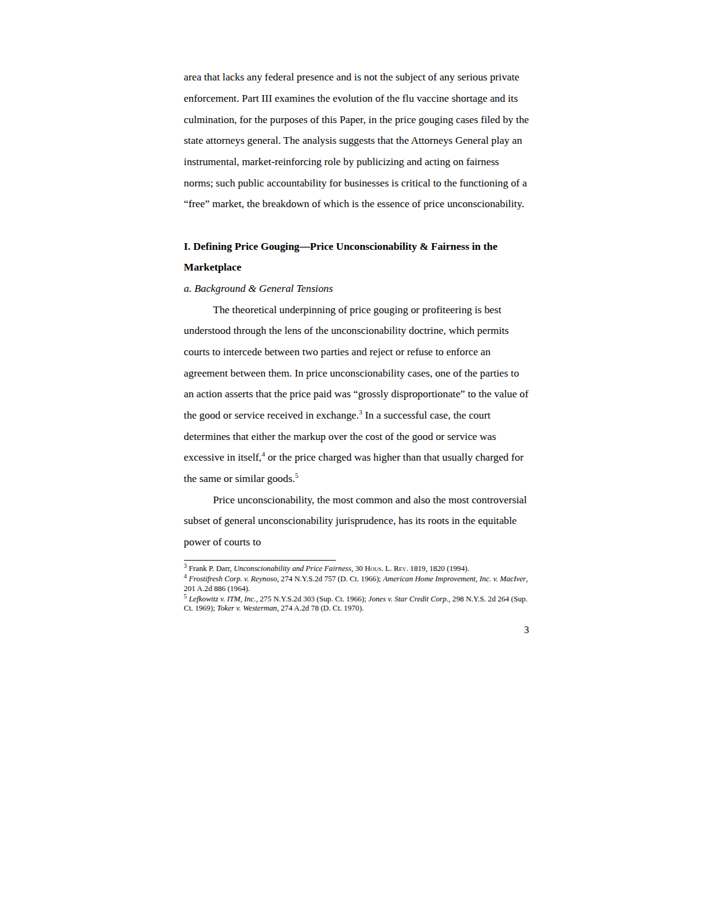area that lacks any federal presence and is not the subject of any serious private enforcement. Part III examines the evolution of the flu vaccine shortage and its culmination, for the purposes of this Paper, in the price gouging cases filed by the state attorneys general. The analysis suggests that the Attorneys General play an instrumental, market-reinforcing role by publicizing and acting on fairness norms; such public accountability for businesses is critical to the functioning of a “free” market, the breakdown of which is the essence of price unconscionability.
I. Defining Price Gouging—Price Unconscionability & Fairness in the Marketplace
a. Background & General Tensions
The theoretical underpinning of price gouging or profiteering is best understood through the lens of the unconscionability doctrine, which permits courts to intercede between two parties and reject or refuse to enforce an agreement between them. In price unconscionability cases, one of the parties to an action asserts that the price paid was “grossly disproportionate” to the value of the good or service received in exchange.3 In a successful case, the court determines that either the markup over the cost of the good or service was excessive in itself,4 or the price charged was higher than that usually charged for the same or similar goods.5
Price unconscionability, the most common and also the most controversial subset of general unconscionability jurisprudence, has its roots in the equitable power of courts to
3 Frank P. Darr, Unconscionability and Price Fairness, 30 Hous. L. Rev. 1819, 1820 (1994).
4 Frostifresh Corp. v. Reynoso, 274 N.Y.S.2d 757 (D. Ct. 1966); American Home Improvement, Inc. v. MacIver, 201 A.2d 886 (1964).
5 Lefkowitz v. ITM, Inc., 275 N.Y.S.2d 303 (Sup. Ct. 1966); Jones v. Star Credit Corp., 298 N.Y.S. 2d 264 (Sup. Ct. 1969); Toker v. Westerman, 274 A.2d 78 (D. Ct. 1970).
3